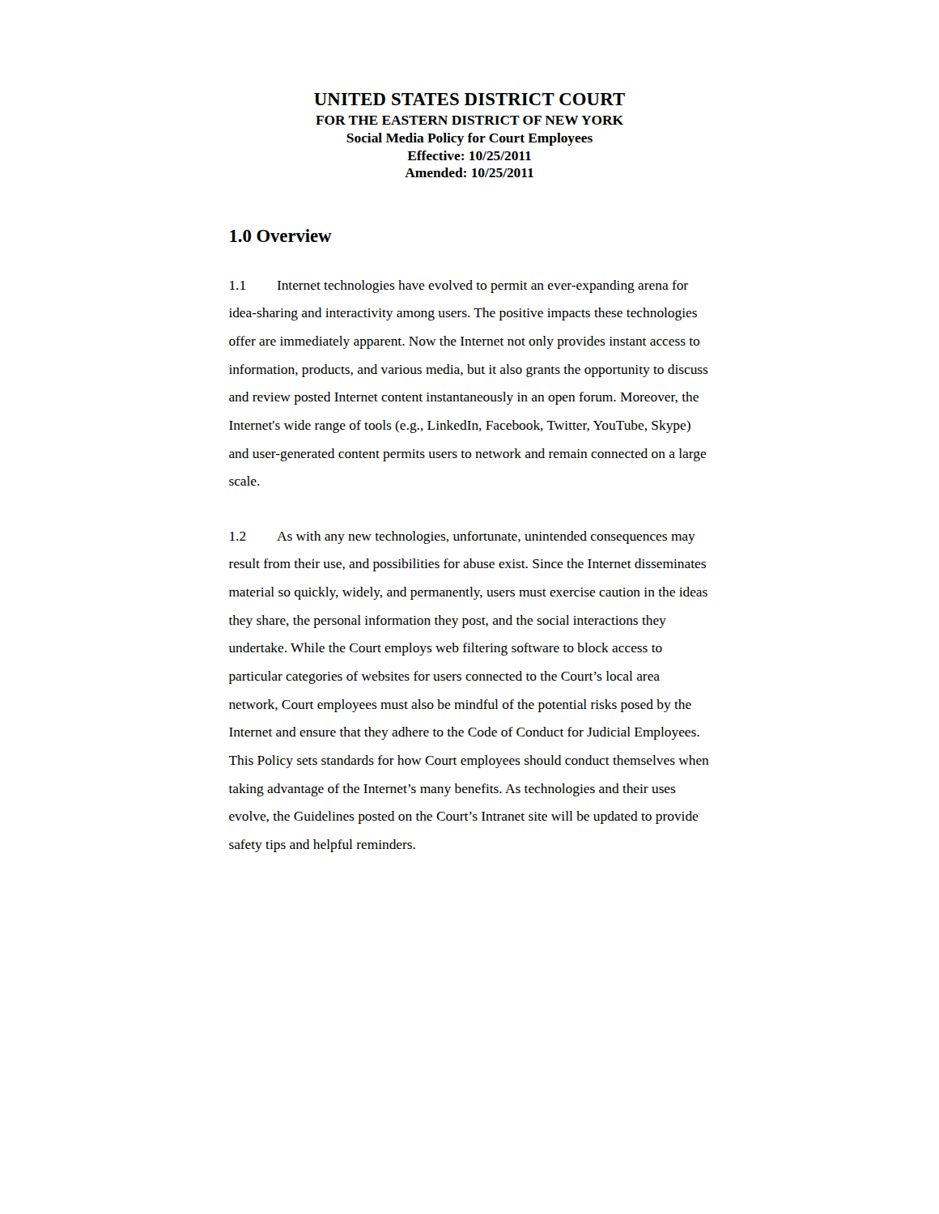UNITED STATES DISTRICT COURT
FOR THE EASTERN DISTRICT OF NEW YORK
Social Media Policy for Court Employees
Effective: 10/25/2011
Amended: 10/25/2011
1.0 Overview
1.1 Internet technologies have evolved to permit an ever-expanding arena for idea-sharing and interactivity among users. The positive impacts these technologies offer are immediately apparent. Now the Internet not only provides instant access to information, products, and various media, but it also grants the opportunity to discuss and review posted Internet content instantaneously in an open forum. Moreover, the Internet's wide range of tools (e.g., LinkedIn, Facebook, Twitter, YouTube, Skype) and user-generated content permits users to network and remain connected on a large scale.
1.2 As with any new technologies, unfortunate, unintended consequences may result from their use, and possibilities for abuse exist. Since the Internet disseminates material so quickly, widely, and permanently, users must exercise caution in the ideas they share, the personal information they post, and the social interactions they undertake. While the Court employs web filtering software to block access to particular categories of websites for users connected to the Court’s local area network, Court employees must also be mindful of the potential risks posed by the Internet and ensure that they adhere to the Code of Conduct for Judicial Employees. This Policy sets standards for how Court employees should conduct themselves when taking advantage of the Internet’s many benefits. As technologies and their uses evolve, the Guidelines posted on the Court’s Intranet site will be updated to provide safety tips and helpful reminders.